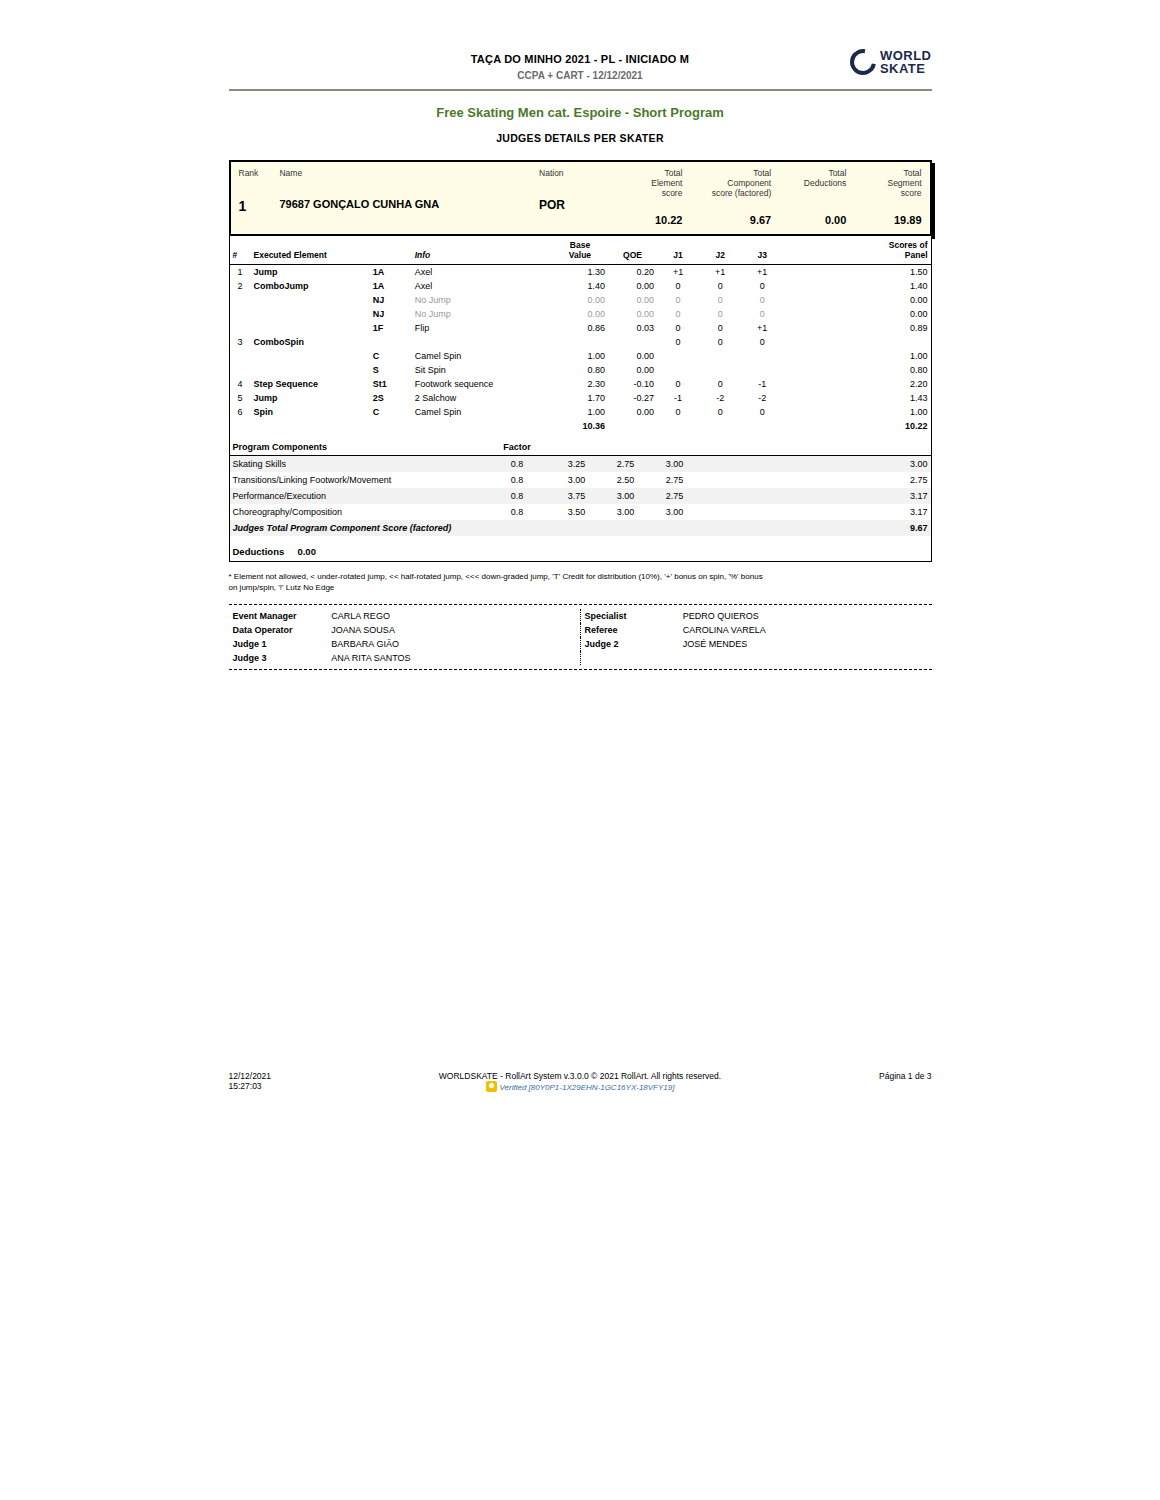WORLD SKATE
TAÇA DO MINHO 2021 - PL - INICIADO M
CCPA + CART - 12/12/2021
Free Skating Men cat. Espoire - Short Program
JUDGES DETAILS PER SKATER
| Rank | Name | Nation | Total Element score | Total Component score (factored) | Total Deductions | Total Segment score |
| 1 | 79687 GONÇALO CUNHA GNA | POR | | | | |
| | | | 10.22 | 9.67 | 0.00 | 19.89 |
| # | Executed Element | | Info | Base Value | QOE | J1 | J2 | J3 | | Scores of Panel |
| --- | --- | --- | --- | --- | --- | --- | --- | --- | --- | --- |
| 1 | Jump | 1A | Axel | 1.30 | 0.20 | +1 | +1 | +1 | | 1.50 |
| 2 | ComboJump | 1A | Axel | 1.40 | 0.00 | 0 | 0 | 0 | | 1.40 |
| | | NJ | No Jump | 0.00 | 0.00 | 0 | 0 | 0 | | 0.00 |
| | | NJ | No Jump | 0.00 | 0.00 | 0 | 0 | 0 | | 0.00 |
| | | 1F | Flip | 0.86 | 0.03 | 0 | 0 | +1 | | 0.89 |
| 3 | ComboSpin | | | | | 0 | 0 | 0 | | |
| | | C | Camel Spin | 1.00 | 0.00 | | | | | 1.00 |
| | | S | Sit Spin | 0.80 | 0.00 | | | | | 0.80 |
| 4 | Step Sequence | St1 | Footwork sequence | 2.30 | -0.10 | 0 | 0 | -1 | | 2.20 |
| 5 | Jump | 2S | 2 Salchow | 1.70 | -0.27 | -1 | -2 | -2 | | 1.43 |
| 6 | Spin | C | Camel Spin | 1.00 | 0.00 | 0 | 0 | 0 | | 1.00 |
| | | | | 10.36 | | | | | | 10.22 |
| Program Components | Factor | |
| Skating Skills | 0.8 | 3.25 | 2.75 | 3.00 | | 3.00 |
| Transitions/Linking Footwork/Movement | 0.8 | 3.00 | 2.50 | 2.75 | | 2.75 |
| Performance/Execution | 0.8 | 3.75 | 3.00 | 2.75 | | 3.17 |
| Choreography/Composition | 0.8 | 3.50 | 3.00 | 3.00 | | 3.17 |
| Judges Total Program Component Score (factored) | 9.67 |
Deductions 0.00
* Element not allowed, < under-rotated jump, << half-rotated jump, <<< down-graded jump, 'T' Credit for distribution (10%), '+' bonus on spin, '%' bonus
on jump/spin, '!' Lutz No Edge
| Event Manager | CARLA REGO | Specialist | PEDRO QUIEROS |
| Data Operator | JOANA SOUSA | Referee | CAROLINA VARELA |
| Judge 1 | BARBARA GIÃO | Judge 2 | JOSÉ MENDES |
| Judge 3 | ANA RITA SANTOS | | |
| 12/12/2021 | WORLDSKATE - RollArt System v.3.0.0 © 2021 RollArt. All rights reserved. | Página 1 de 3 |
| 15:27:03 | Verified [80Y0P1-1X29EHN-1GC16YX-18VFY19] | |